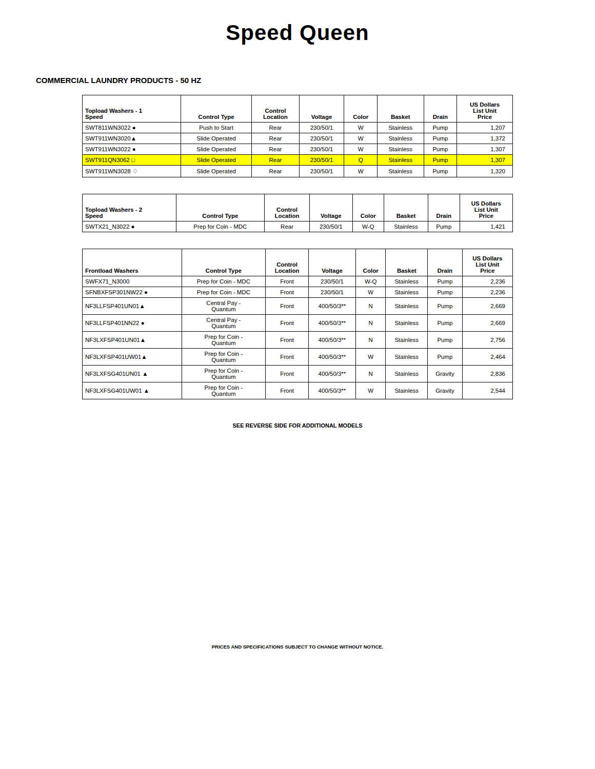Speed Queen
COMMERCIAL LAUNDRY PRODUCTS - 50 HZ
| Topload Washers - 1 Speed | Control Type | Control Location | Voltage | Color | Basket | Drain | US Dollars List Unit Price |
| --- | --- | --- | --- | --- | --- | --- | --- |
| SWT811WN3022 ● | Push to Start | Rear | 230/50/1 | W | Stainless | Pump | 1,207 |
| SWT911WN3020▲ | Slide Operated | Rear | 230/50/1 | W | Stainless | Pump | 1,372 |
| SWT911WN3022 ● | Slide Operated | Rear | 230/50/1 | W | Stainless | Pump | 1,307 |
| SWT911QN3062 □ | Slide Operated | Rear | 230/50/1 | Q | Stainless | Pump | 1,307 |
| SWT911WN3028 ♢ | Slide Operated | Rear | 230/50/1 | W | Stainless | Pump | 1,320 |
| Topload Washers - 2 Speed | Control Type | Control Location | Voltage | Color | Basket | Drain | US Dollars List Unit Price |
| --- | --- | --- | --- | --- | --- | --- | --- |
| SWTX21_N3022 ● | Prep for Coin - MDC | Rear | 230/50/1 | W-Q | Stainless | Pump | 1,421 |
| Frontload Washers | Control Type | Control Location | Voltage | Color | Basket | Drain | US Dollars List Unit Price |
| --- | --- | --- | --- | --- | --- | --- | --- |
| SWFX71_N3000 | Prep for Coin - MDC | Front | 230/50/1 | W-Q | Stainless | Pump | 2,236 |
| SFNBXFSP301NW22 ● | Prep for Coin - MDC | Front | 230/50/1 | W | Stainless | Pump | 2,236 |
| NF3LLFSP401UN01▲ | Central Pay - Quantum | Front | 400/50/3** | N | Stainless | Pump | 2,669 |
| NF3LLFSP401NN22 ● | Central Pay - Quantum | Front | 400/50/3** | N | Stainless | Pump | 2,669 |
| NF3LXFSP401UN01▲ | Prep for Coin - Quantum | Front | 400/50/3** | N | Stainless | Pump | 2,756 |
| NF3LXFSP401UW01▲ | Prep for Coin - Quantum | Front | 400/50/3** | W | Stainless | Pump | 2,464 |
| NF3LXFSG401UN01 ▲ | Prep for Coin - Quantum | Front | 400/50/3** | N | Stainless | Gravity | 2,836 |
| NF3LXFSG401UW01 ▲ | Prep for Coin - Quantum | Front | 400/50/3** | W | Stainless | Gravity | 2,544 |
SEE REVERSE SIDE FOR ADDITIONAL MODELS
PRICES AND SPECIFICATIONS SUBJECT TO CHANGE WITHOUT NOTICE.